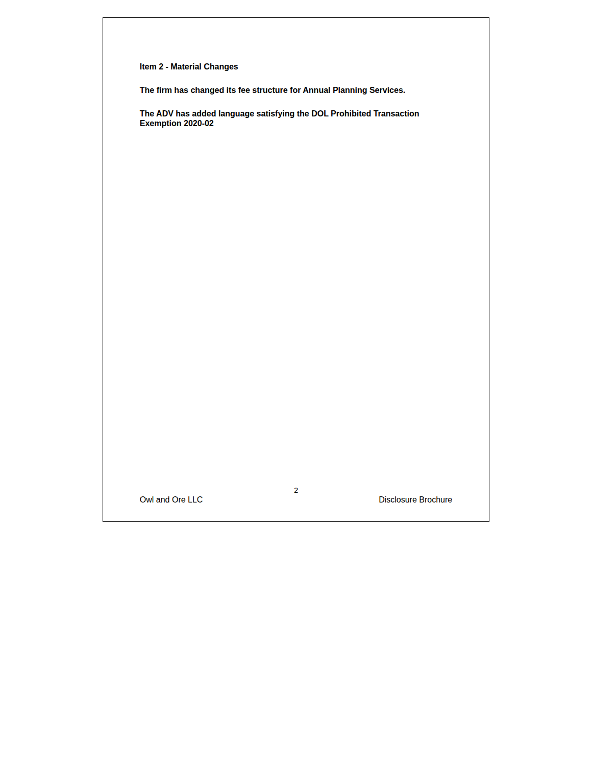Item 2 - Material Changes
The firm has changed its fee structure for Annual Planning Services.
The ADV has added language satisfying the DOL Prohibited Transaction Exemption 2020-02
2
Owl and Ore LLC
Disclosure Brochure